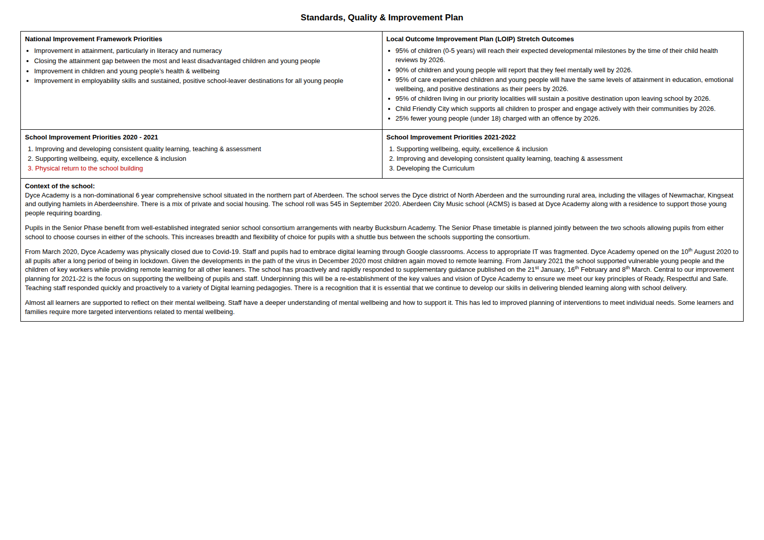Standards, Quality & Improvement Plan
| National Improvement Framework Priorities Improvement in attainment, particularly in literacy and numeracy Closing the attainment gap between the most and least disadvantaged children and young people Improvement in children and young people’s health & wellbeing Improvement in employability skills and sustained, positive school-leaver destinations for all young people | Local Outcome Improvement Plan (LOIP) Stretch Outcomes 95% of children (0-5 years) will reach their expected developmental milestones by the time of their child health reviews by 2026. 90% of children and young people will report that they feel mentally well by 2026. 95% of care experienced children and young people will have the same levels of attainment in education, emotional wellbeing, and positive destinations as their peers by 2026. 95% of children living in our priority localities will sustain a positive destination upon leaving school by 2026. Child Friendly City which supports all children to prosper and engage actively with their communities by 2026. 25% fewer young people (under 18) charged with an offence by 2026. |
| School Improvement Priorities 2020 - 2021 Improving and developing consistent quality learning, teaching & assessment Supporting wellbeing, equity, excellence & inclusion Physical return to the school building | School Improvement Priorities 2021-2022 Supporting wellbeing, equity, excellence & inclusion Improving and developing consistent quality learning, teaching & assessment Developing the Curriculum |
| Context of the school: Dyce Academy is a non-dominational 6 year comprehensive school situated in the northern part of Aberdeen. The school serves the Dyce district of North Aberdeen and the surrounding rural area, including the villages of Newmachar, Kingseat and outlying hamlets in Aberdeenshire. There is a mix of private and social housing. The school roll was 545 in September 2020. Aberdeen City Music school (ACMS) is based at Dyce Academy along with a residence to support those young people requiring boarding. Pupils in the Senior Phase benefit from well-established integrated senior school consortium arrangements with nearby Bucksburn Academy. The Senior Phase timetable is planned jointly between the two schools allowing pupils from either school to choose courses in either of the schools. This increases breadth and flexibility of choice for pupils with a shuttle bus between the schools supporting the consortium. From March 2020, Dyce Academy was physically closed due to Covid-19. Staff and pupils had to embrace digital learning through Google classrooms. Access to appropriate IT was fragmented. Dyce Academy opened on the 10 th August 2020 to all pupils after a long period of being in lockdown. Given the developments in the path of the virus in December 2020 most children again moved to remote learning. From January 2021 the school supported vulnerable young people and the children of key workers while providing remote learning for all other leaners. The school has proactively and rapidly responded to supplementary guidance published on the 21 st January, 16 th February and 8 th March. Central to our improvement planning for 2021-22 is the focus on supporting the wellbeing of pupils and staff. Underpinning this will be a re-establishment of the key values and vision of Dyce Academy to ensure we meet our key principles of Ready, Respectful and Safe. Teaching staff responded quickly and proactively to a variety of Digital learning pedagogies. There is a recognition that it is essential that we continue to develop our skills in delivering blended learning along with school delivery. Almost all learners are supported to reflect on their mental wellbeing. Staff have a deeper understanding of mental wellbeing and how to support it. This has led to improved planning of interventions to meet individual needs. Some learners and families require more targeted interventions related to mental wellbeing. |